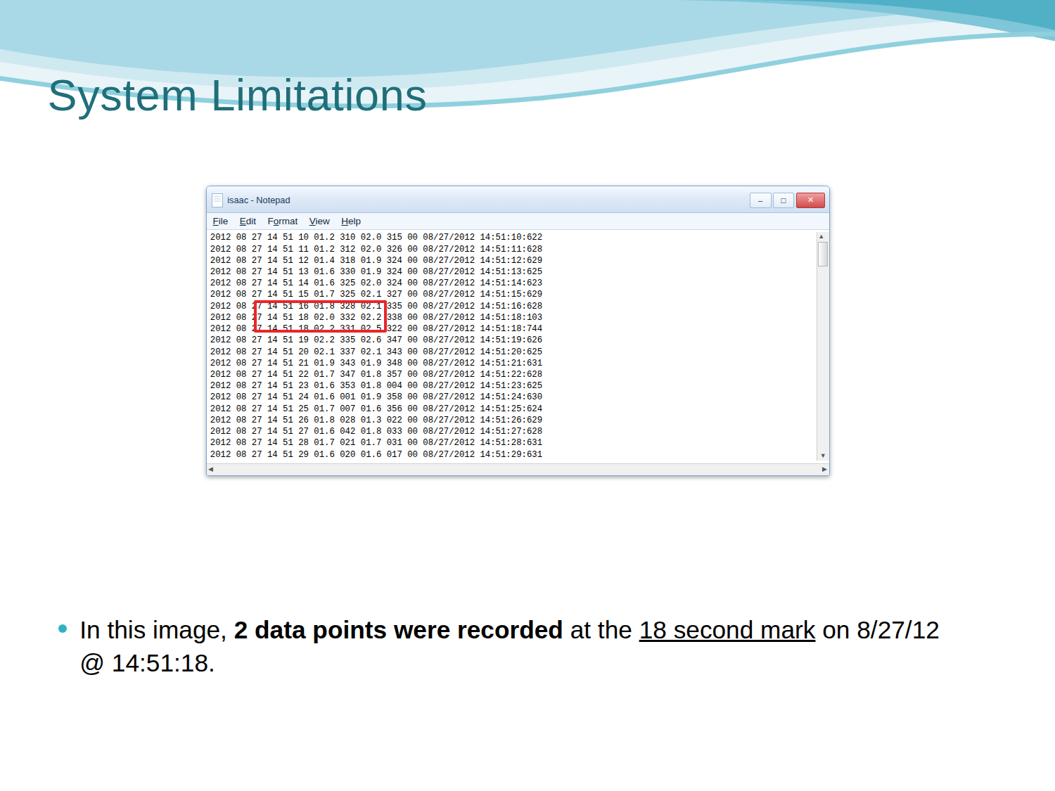System Limitations
isaac - Notepad
– □ ✕
File Edit Format View Help
2012 08 27 14 51 10 01.2 310 02.0 315 00 08/27/2012 14:51:10:622
2012 08 27 14 51 11 01.2 312 02.0 326 00 08/27/2012 14:51:11:628
2012 08 27 14 51 12 01.4 318 01.9 324 00 08/27/2012 14:51:12:629
2012 08 27 14 51 13 01.6 330 01.9 324 00 08/27/2012 14:51:13:625
2012 08 27 14 51 14 01.6 325 02.0 324 00 08/27/2012 14:51:14:623
2012 08 27 14 51 15 01.7 325 02.1 327 00 08/27/2012 14:51:15:629
2012 08 27 14 51 16 01.8 328 02.1 335 00 08/27/2012 14:51:16:628
2012 08 27 14 51 18 02.0 332 02.2 338 00 08/27/2012 14:51:18:103
2012 08 27 14 51 18 02.2 331 02.5 322 00 08/27/2012 14:51:18:744
2012 08 27 14 51 19 02.2 335 02.6 347 00 08/27/2012 14:51:19:626
2012 08 27 14 51 20 02.1 337 02.1 343 00 08/27/2012 14:51:20:625
2012 08 27 14 51 21 01.9 343 01.9 348 00 08/27/2012 14:51:21:631
2012 08 27 14 51 22 01.7 347 01.8 357 00 08/27/2012 14:51:22:628
2012 08 27 14 51 23 01.6 353 01.8 004 00 08/27/2012 14:51:23:625
2012 08 27 14 51 24 01.6 001 01.9 358 00 08/27/2012 14:51:24:630
2012 08 27 14 51 25 01.7 007 01.6 356 00 08/27/2012 14:51:25:624
2012 08 27 14 51 26 01.8 028 01.3 022 00 08/27/2012 14:51:26:629
2012 08 27 14 51 27 01.6 042 01.8 033 00 08/27/2012 14:51:27:628
2012 08 27 14 51 28 01.7 021 01.7 031 00 08/27/2012 14:51:28:631
2012 08 27 14 51 29 01.6 020 01.6 017 00 08/27/2012 14:51:29:631
▲
▼
◀
▶
In this image, 2 data points were recorded at the 18 second mark on 8/27/12 @ 14:51:18.